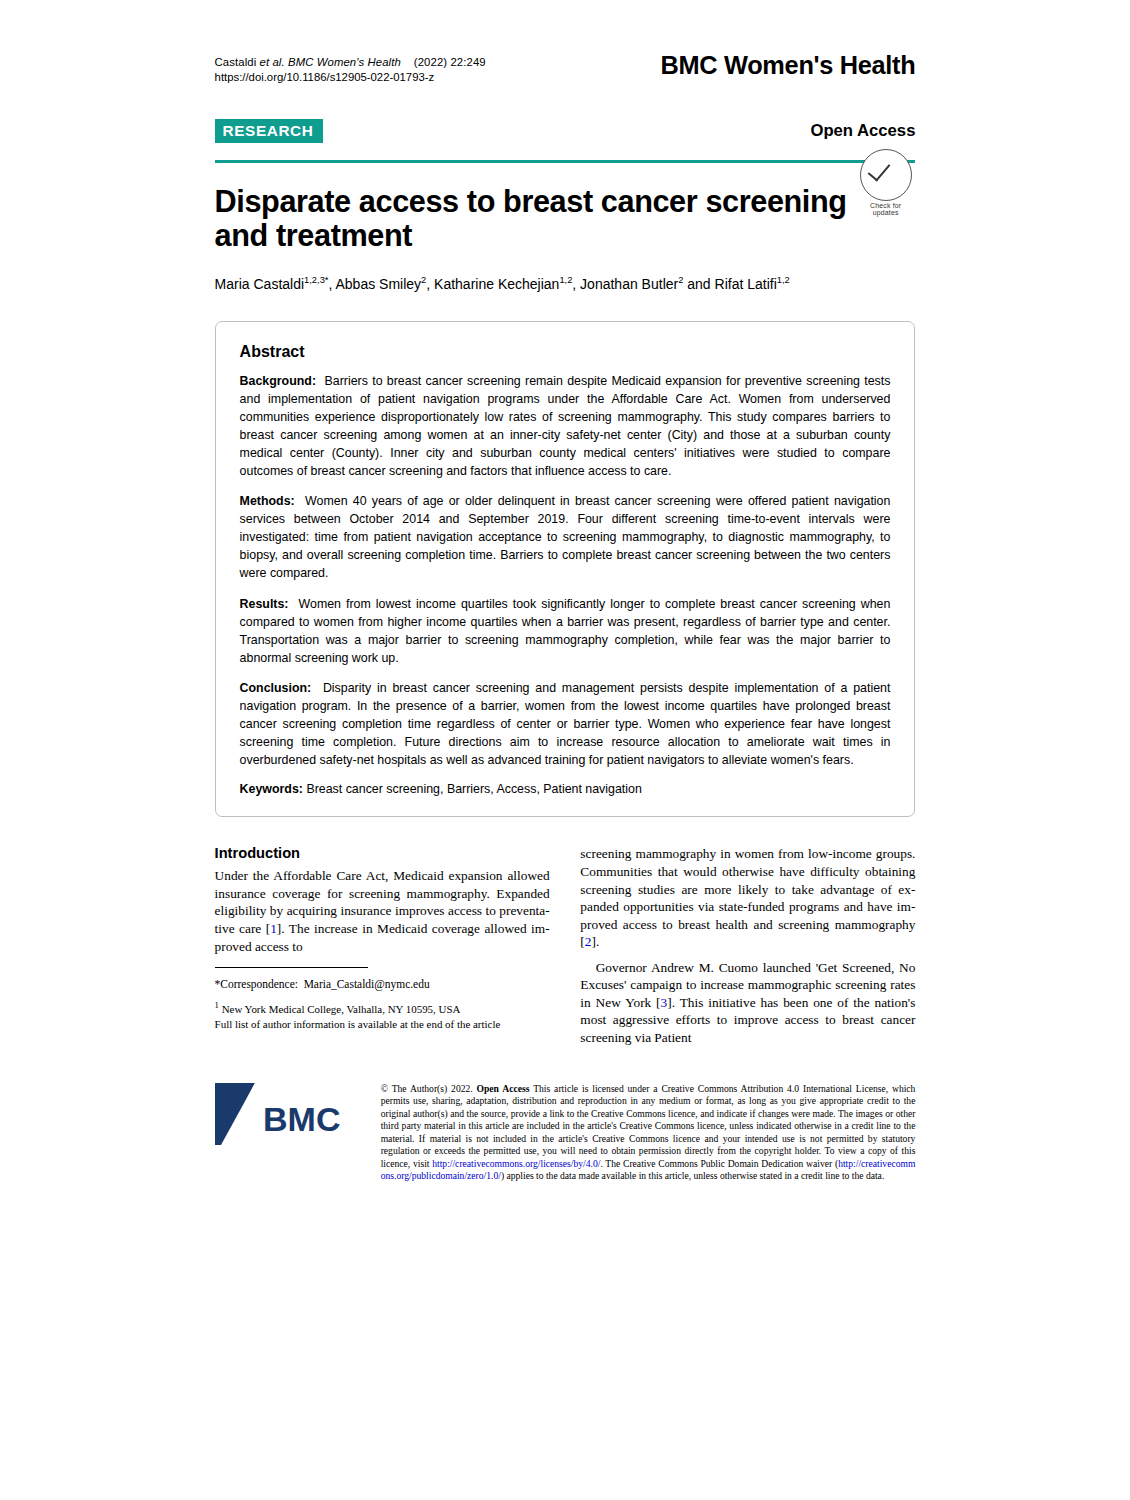Castaldi et al. BMC Women's Health (2022) 22:249
https://doi.org/10.1186/s12905-022-01793-z
BMC Women's Health
RESEARCH Open Access
Check for
updates
Disparate access to breast cancer screening and treatment
Maria Castaldi1,2,3*, Abbas Smiley2, Katharine Kechejian1,2, Jonathan Butler2 and Rifat Latifi1,2
Abstract
Background: Barriers to breast cancer screening remain despite Medicaid expansion for preventive screening tests and implementation of patient navigation programs under the Affordable Care Act. Women from underserved communities experience disproportionately low rates of screening mammography. This study compares barriers to breast cancer screening among women at an inner-city safety-net center (City) and those at a suburban county medical center (County). Inner city and suburban county medical centers' initiatives were studied to compare outcomes of breast cancer screening and factors that influence access to care.
Methods: Women 40 years of age or older delinquent in breast cancer screening were offered patient navigation services between October 2014 and September 2019. Four different screening time-to-event intervals were investigated: time from patient navigation acceptance to screening mammography, to diagnostic mammography, to biopsy, and overall screening completion time. Barriers to complete breast cancer screening between the two centers were compared.
Results: Women from lowest income quartiles took significantly longer to complete breast cancer screening when compared to women from higher income quartiles when a barrier was present, regardless of barrier type and center. Transportation was a major barrier to screening mammography completion, while fear was the major barrier to abnormal screening work up.
Conclusion: Disparity in breast cancer screening and management persists despite implementation of a patient navigation program. In the presence of a barrier, women from the lowest income quartiles have prolonged breast cancer screening completion time regardless of center or barrier type. Women who experience fear have longest screening time completion. Future directions aim to increase resource allocation to ameliorate wait times in overburdened safety-net hospitals as well as advanced training for patient navigators to alleviate women's fears.
Keywords: Breast cancer screening, Barriers, Access, Patient navigation
Introduction
Under the Affordable Care Act, Medicaid expansion allowed insurance coverage for screening mammography. Expanded eligibility by acquiring insurance improves access to preventative care [1]. The increase in Medicaid coverage allowed improved access to
*Correspondence: Maria_Castaldi@nymc.edu
1 New York Medical College, Valhalla, NY 10595, USA
Full list of author information is available at the end of the article
screening mammography in women from low-income groups. Communities that would otherwise have difficulty obtaining screening studies are more likely to take advantage of expanded opportunities via state-funded programs and have improved access to breast health and screening mammography [2].
Governor Andrew M. Cuomo launched 'Get Screened, No Excuses' campaign to increase mammographic screening rates in New York [3]. This initiative has been one of the nation's most aggressive efforts to improve access to breast cancer screening via Patient
BMC
© The Author(s) 2022. Open Access This article is licensed under a Creative Commons Attribution 4.0 International License, which permits use, sharing, adaptation, distribution and reproduction in any medium or format, as long as you give appropriate credit to the original author(s) and the source, provide a link to the Creative Commons licence, and indicate if changes were made. The images or other third party material in this article are included in the article's Creative Commons licence, unless indicated otherwise in a credit line to the material. If material is not included in the article's Creative Commons licence and your intended use is not permitted by statutory regulation or exceeds the permitted use, you will need to obtain permission directly from the copyright holder. To view a copy of this licence, visit http://creativecommons.org/licenses/by/4.0/. The Creative Commons Public Domain Dedication waiver (http://creativecommons.org/publicdomain/zero/1.0/) applies to the data made available in this article, unless otherwise stated in a credit line to the data.